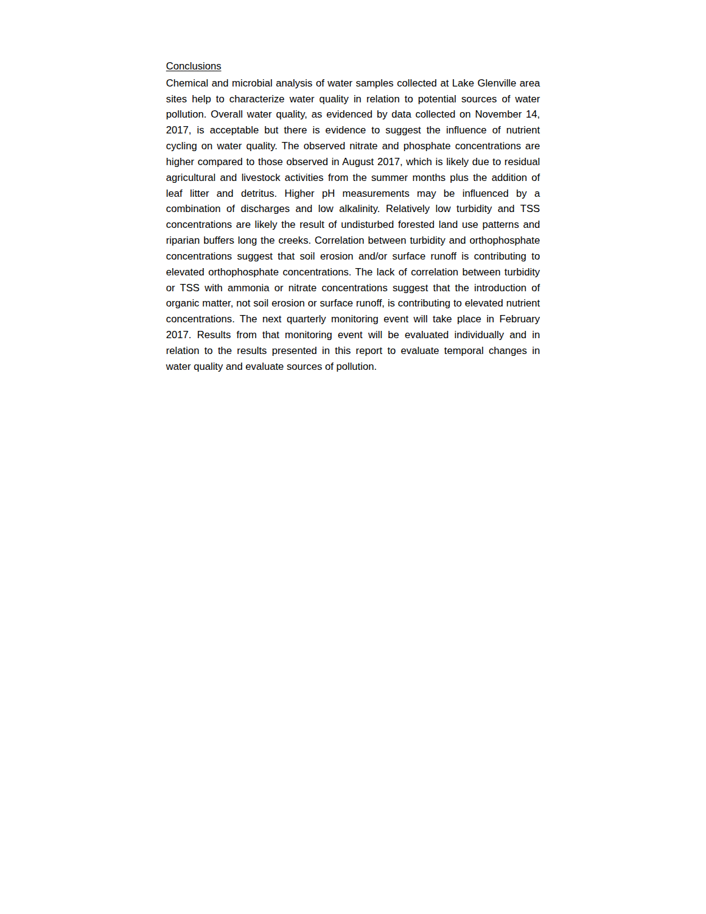Conclusions
Chemical and microbial analysis of water samples collected at Lake Glenville area sites help to characterize water quality in relation to potential sources of water pollution. Overall water quality, as evidenced by data collected on November 14, 2017, is acceptable but there is evidence to suggest the influence of nutrient cycling on water quality. The observed nitrate and phosphate concentrations are higher compared to those observed in August 2017, which is likely due to residual agricultural and livestock activities from the summer months plus the addition of leaf litter and detritus. Higher pH measurements may be influenced by a combination of discharges and low alkalinity. Relatively low turbidity and TSS concentrations are likely the result of undisturbed forested land use patterns and riparian buffers long the creeks. Correlation between turbidity and orthophosphate concentrations suggest that soil erosion and/or surface runoff is contributing to elevated orthophosphate concentrations. The lack of correlation between turbidity or TSS with ammonia or nitrate concentrations suggest that the introduction of organic matter, not soil erosion or surface runoff, is contributing to elevated nutrient concentrations. The next quarterly monitoring event will take place in February 2017. Results from that monitoring event will be evaluated individually and in relation to the results presented in this report to evaluate temporal changes in water quality and evaluate sources of pollution.